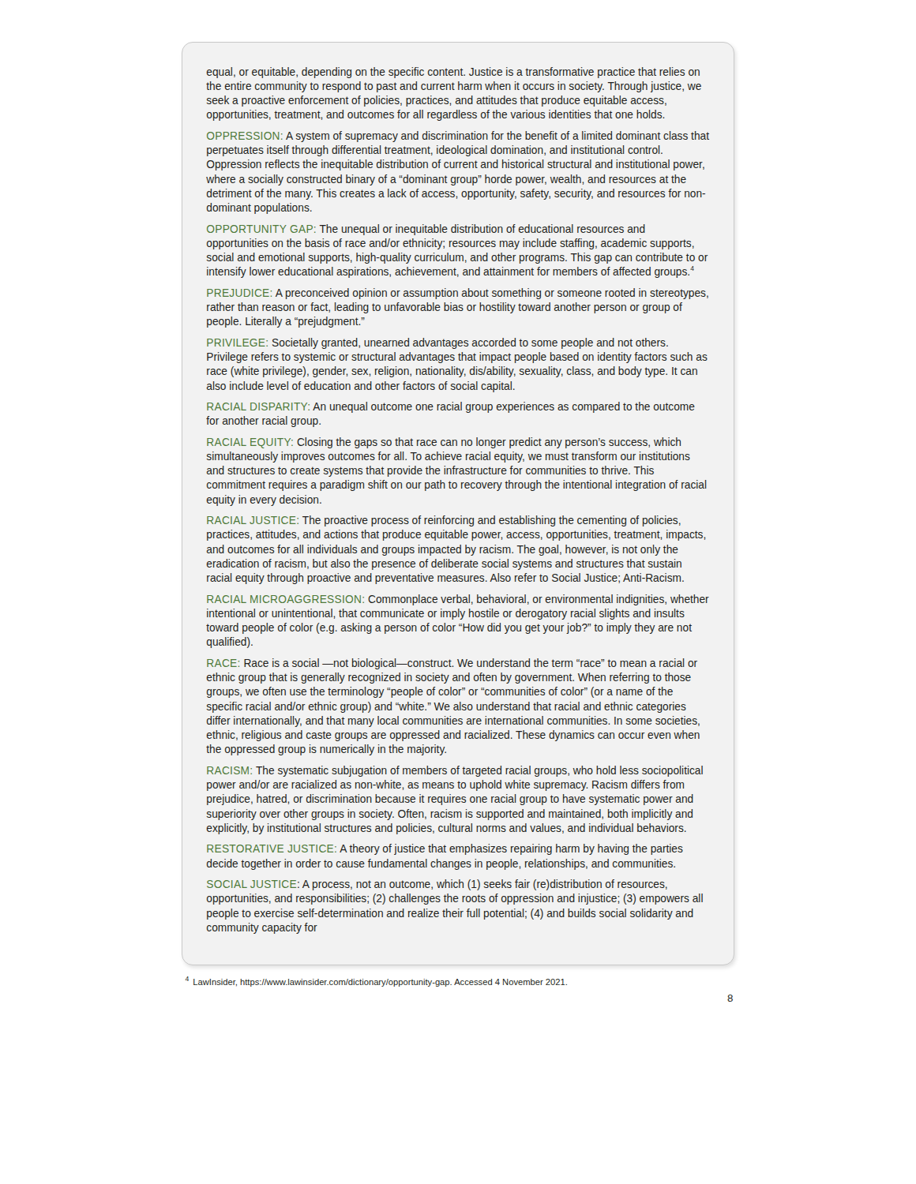equal, or equitable, depending on the specific content. Justice is a transformative practice that relies on the entire community to respond to past and current harm when it occurs in society. Through justice, we seek a proactive enforcement of policies, practices, and attitudes that produce equitable access, opportunities, treatment, and outcomes for all regardless of the various identities that one holds.
OPPRESSION: A system of supremacy and discrimination for the benefit of a limited dominant class that perpetuates itself through differential treatment, ideological domination, and institutional control. Oppression reflects the inequitable distribution of current and historical structural and institutional power, where a socially constructed binary of a “dominant group” horde power, wealth, and resources at the detriment of the many. This creates a lack of access, opportunity, safety, security, and resources for non-dominant populations.
OPPORTUNITY GAP: The unequal or inequitable distribution of educational resources and opportunities on the basis of race and/or ethnicity; resources may include staffing, academic supports, social and emotional supports, high-quality curriculum, and other programs. This gap can contribute to or intensify lower educational aspirations, achievement, and attainment for members of affected groups.4
PREJUDICE: A preconceived opinion or assumption about something or someone rooted in stereotypes, rather than reason or fact, leading to unfavorable bias or hostility toward another person or group of people. Literally a “prejudgment.”
PRIVILEGE: Societally granted, unearned advantages accorded to some people and not others. Privilege refers to systemic or structural advantages that impact people based on identity factors such as race (white privilege), gender, sex, religion, nationality, dis/ability, sexuality, class, and body type. It can also include level of education and other factors of social capital.
RACIAL DISPARITY: An unequal outcome one racial group experiences as compared to the outcome for another racial group.
RACIAL EQUITY: Closing the gaps so that race can no longer predict any person’s success, which simultaneously improves outcomes for all. To achieve racial equity, we must transform our institutions and structures to create systems that provide the infrastructure for communities to thrive. This commitment requires a paradigm shift on our path to recovery through the intentional integration of racial equity in every decision.
RACIAL JUSTICE: The proactive process of reinforcing and establishing the cementing of policies, practices, attitudes, and actions that produce equitable power, access, opportunities, treatment, impacts, and outcomes for all individuals and groups impacted by racism. The goal, however, is not only the eradication of racism, but also the presence of deliberate social systems and structures that sustain racial equity through proactive and preventative measures. Also refer to Social Justice; Anti-Racism.
RACIAL MICROAGGRESSION: Commonplace verbal, behavioral, or environmental indignities, whether intentional or unintentional, that communicate or imply hostile or derogatory racial slights and insults toward people of color (e.g. asking a person of color “How did you get your job?” to imply they are not qualified).
RACE: Race is a social —not biological—construct. We understand the term “race” to mean a racial or ethnic group that is generally recognized in society and often by government. When referring to those groups, we often use the terminology “people of color” or “communities of color” (or a name of the specific racial and/or ethnic group) and “white.” We also understand that racial and ethnic categories differ internationally, and that many local communities are international communities. In some societies, ethnic, religious and caste groups are oppressed and racialized. These dynamics can occur even when the oppressed group is numerically in the majority.
RACISM: The systematic subjugation of members of targeted racial groups, who hold less sociopolitical power and/or are racialized as non-white, as means to uphold white supremacy. Racism differs from prejudice, hatred, or discrimination because it requires one racial group to have systematic power and superiority over other groups in society. Often, racism is supported and maintained, both implicitly and explicitly, by institutional structures and policies, cultural norms and values, and individual behaviors.
RESTORATIVE JUSTICE: A theory of justice that emphasizes repairing harm by having the parties decide together in order to cause fundamental changes in people, relationships, and communities.
SOCIAL JUSTICE: A process, not an outcome, which (1) seeks fair (re)distribution of resources, opportunities, and responsibilities; (2) challenges the roots of oppression and injustice; (3) empowers all people to exercise self-determination and realize their full potential; (4) and builds social solidarity and community capacity for
4 LawInsider, https://www.lawinsider.com/dictionary/opportunity-gap. Accessed 4 November 2021.
8